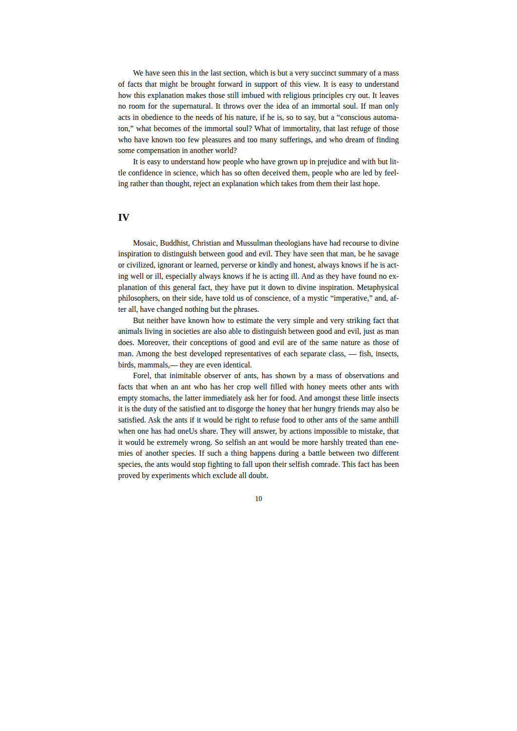We have seen this in the last section, which is but a very succinct summary of a mass of facts that might be brought forward in support of this view. It is easy to understand how this explanation makes those still imbued with religious principles cry out. It leaves no room for the supernatural. It throws over the idea of an immortal soul. If man only acts in obedience to the needs of his nature, if he is, so to say, but a “conscious automaton,” what becomes of the immortal soul? What of immortality, that last refuge of those who have known too few pleasures and too many sufferings, and who dream of finding some compensation in another world?
It is easy to understand how people who have grown up in prejudice and with but little confidence in science, which has so often deceived them, people who are led by feeling rather than thought, reject an explanation which takes from them their last hope.
IV
Mosaic, Buddhist, Christian and Mussulman theologians have had recourse to divine inspiration to distinguish between good and evil. They have seen that man, be he savage or civilized, ignorant or learned, perverse or kindly and honest, always knows if he is acting well or ill, especially always knows if he is acting ill. And as they have found no explanation of this general fact, they have put it down to divine inspiration. Metaphysical philosophers, on their side, have told us of conscience, of a mystic “imperative,” and, after all, have changed nothing but the phrases.
But neither have known how to estimate the very simple and very striking fact that animals living in societies are also able to distinguish between good and evil, just as man does. Moreover, their conceptions of good and evil are of the same nature as those of man. Among the best developed representatives of each separate class, — fish, insects, birds, mammals,— they are even identical.
Forel, that inimitable observer of ants, has shown by a mass of observations and facts that when an ant who has her crop well filled with honey meets other ants with empty stomachs, the latter immediately ask her for food. And amongst these little insects it is the duty of the satisfied ant to disgorge the honey that her hungry friends may also be satisfied. Ask the ants if it would be right to refuse food to other ants of the same anthill when one has had oneUs share. They will answer, by actions impossible to mistake, that it would be extremely wrong. So selfish an ant would be more harshly treated than enemies of another species. If such a thing happens during a battle between two different species, the ants would stop fighting to fall upon their selfish comrade. This fact has been proved by experiments which exclude all doubt.
10